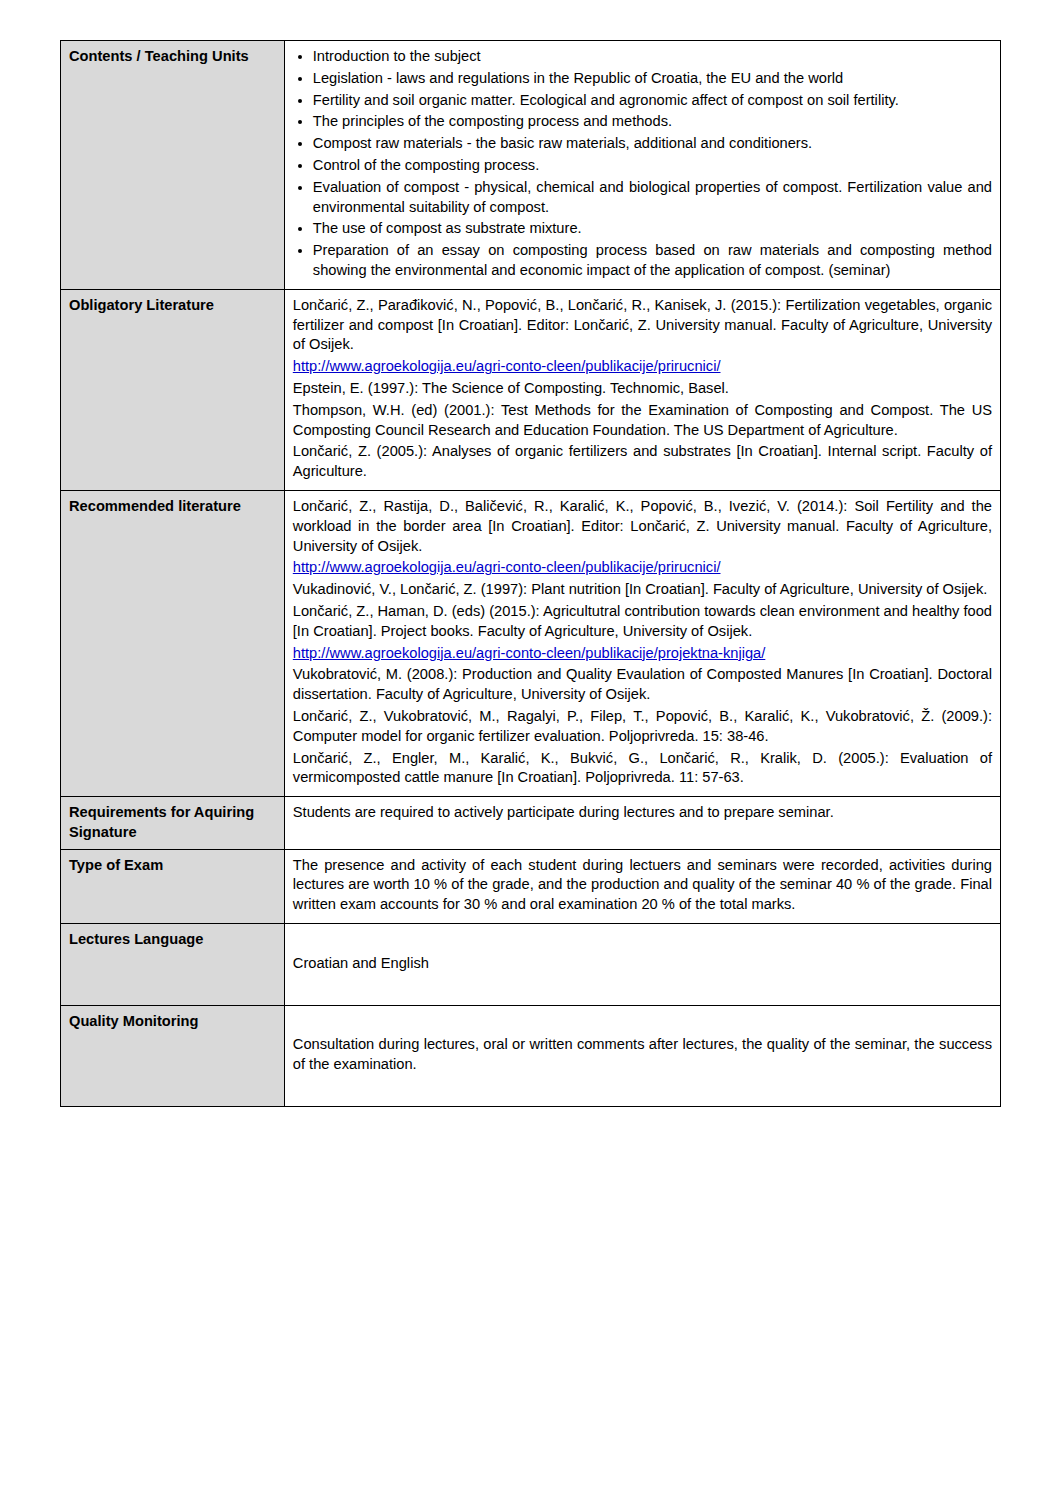| Contents / Teaching Units | Introduction to the subject Legislation - laws and regulations in the Republic of Croatia, the EU and the world Fertility and soil organic matter. Ecological and agronomic affect of compost on soil fertility. The principles of the composting process and methods. Compost raw materials - the basic raw materials, additional and conditioners. Control of the composting process. Evaluation of compost - physical, chemical and biological properties of compost. Fertilization value and environmental suitability of compost. The use of compost as substrate mixture. Preparation of an essay on composting process based on raw materials and composting method showing the environmental and economic impact of the application of compost. (seminar) |
| Obligatory Literature | Lončarić, Z., Parađiković, N., Popović, B., Lončarić, R., Kanisek, J. (2015.): Fertilization vegetables, organic fertilizer and compost [In Croatian]. Editor: Lončarić, Z. University manual. Faculty of Agriculture, University of Osijek. http://www.agroekologija.eu/agri-conto-cleen/publikacije/prirucnici/ Epstein, E. (1997.): The Science of Composting. Technomic, Basel. Thompson, W.H. (ed) (2001.): Test Methods for the Examination of Composting and Compost. The US Composting Council Research and Education Foundation. The US Department of Agriculture. Lončarić, Z. (2005.): Analyses of organic fertilizers and substrates [In Croatian]. Internal script. Faculty of Agriculture. |
| Recommended literature | Lončarić, Z., Rastija, D., Baličević, R., Karalić, K., Popović, B., Ivezić, V. (2014.): Soil Fertility and the workload in the border area [In Croatian]. Editor: Lončarić, Z. University manual. Faculty of Agriculture, University of Osijek. http://www.agroekologija.eu/agri-conto-cleen/publikacije/prirucnici/ Vukadinović, V., Lončarić, Z. (1997): Plant nutrition [In Croatian]. Faculty of Agriculture, University of Osijek. Lončarić, Z., Haman, D. (eds) (2015.): Agricultutral contribution towards clean environment and healthy food [In Croatian]. Project books. Faculty of Agriculture, University of Osijek. http://www.agroekologija.eu/agri-conto-cleen/publikacije/projektna-knjiga/ Vukobratović, M. (2008.): Production and Quality Evaulation of Composted Manures [In Croatian]. Doctoral dissertation. Faculty of Agriculture, University of Osijek. Lončarić, Z., Vukobratović, M., Ragalyi, P., Filep, T., Popović, B., Karalić, K., Vukobratović, Ž. (2009.): Computer model for organic fertilizer evaluation. Poljoprivreda. 15: 38-46. Lončarić, Z., Engler, M., Karalić, K., Bukvić, G., Lončarić, R., Kralik, D. (2005.): Evaluation of vermicomposted cattle manure [In Croatian]. Poljoprivreda. 11: 57-63. |
| Requirements for Aquiring Signature | Students are required to actively participate during lectures and to prepare seminar. |
| Type of Exam | The presence and activity of each student during lectuers and seminars were recorded, activities during lectures are worth 10 % of the grade, and the production and quality of the seminar 40 % of the grade. Final written exam accounts for 30 % and oral examination 20 % of the total marks. |
| Lectures Language | Croatian and English |
| Quality Monitoring | Consultation during lectures, oral or written comments after lectures, the quality of the seminar, the success of the examination. |